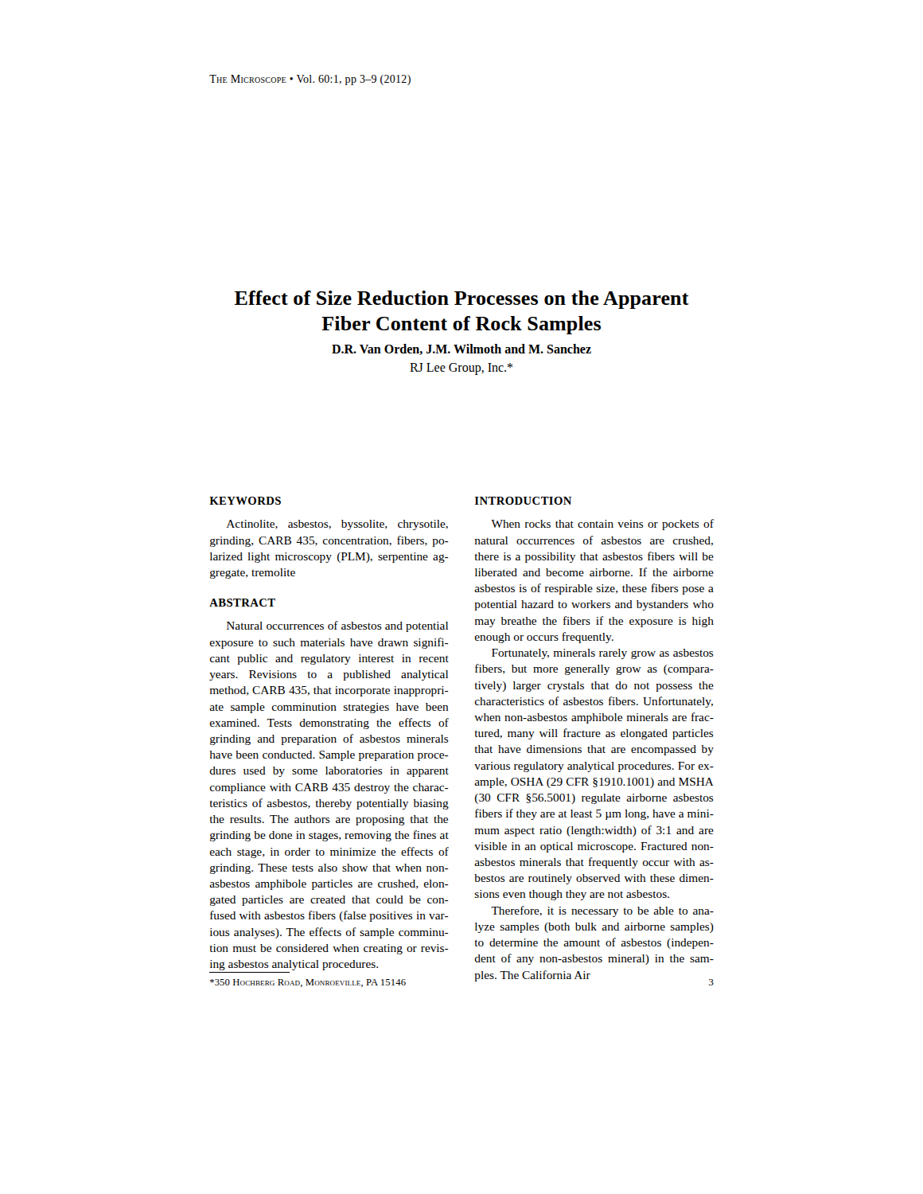The Microscope • Vol. 60:1, pp 3–9 (2012)
Effect of Size Reduction Processes on the Apparent
Fiber Content of Rock Samples
D.R. Van Orden, J.M. Wilmoth and M. Sanchez
RJ Lee Group, Inc.*
KEYWORDS
Actinolite, asbestos, byssolite, chrysotile, grinding, CARB 435, concentration, fibers, polarized light microscopy (PLM), serpentine aggregate, tremolite
ABSTRACT
Natural occurrences of asbestos and potential exposure to such materials have drawn significant public and regulatory interest in recent years. Revisions to a published analytical method, CARB 435, that incorporate inappropriate sample comminution strategies have been examined. Tests demonstrating the effects of grinding and preparation of asbestos minerals have been conducted. Sample preparation procedures used by some laboratories in apparent compliance with CARB 435 destroy the characteristics of asbestos, thereby potentially biasing the results. The authors are proposing that the grinding be done in stages, removing the fines at each stage, in order to minimize the effects of grinding. These tests also show that when non-asbestos amphibole particles are crushed, elongated particles are created that could be confused with asbestos fibers (false positives in various analyses). The effects of sample comminution must be considered when creating or revising asbestos analytical procedures.
INTRODUCTION
When rocks that contain veins or pockets of natural occurrences of asbestos are crushed, there is a possibility that asbestos fibers will be liberated and become airborne. If the airborne asbestos is of respirable size, these fibers pose a potential hazard to workers and bystanders who may breathe the fibers if the exposure is high enough or occurs frequently.
Fortunately, minerals rarely grow as asbestos fibers, but more generally grow as (comparatively) larger crystals that do not possess the characteristics of asbestos fibers. Unfortunately, when non-asbestos amphibole minerals are fractured, many will fracture as elongated particles that have dimensions that are encompassed by various regulatory analytical procedures. For example, OSHA (29 CFR §1910.1001) and MSHA (30 CFR §56.5001) regulate airborne asbestos fibers if they are at least 5 µm long, have a minimum aspect ratio (length:width) of 3:1 and are visible in an optical microscope. Fractured non-asbestos minerals that frequently occur with asbestos are routinely observed with these dimensions even though they are not asbestos.
Therefore, it is necessary to be able to analyze samples (both bulk and airborne samples) to determine the amount of asbestos (independent of any non-asbestos mineral) in the samples. The California Air
*350 Hochberg Road, Monroeville, PA 15146
3